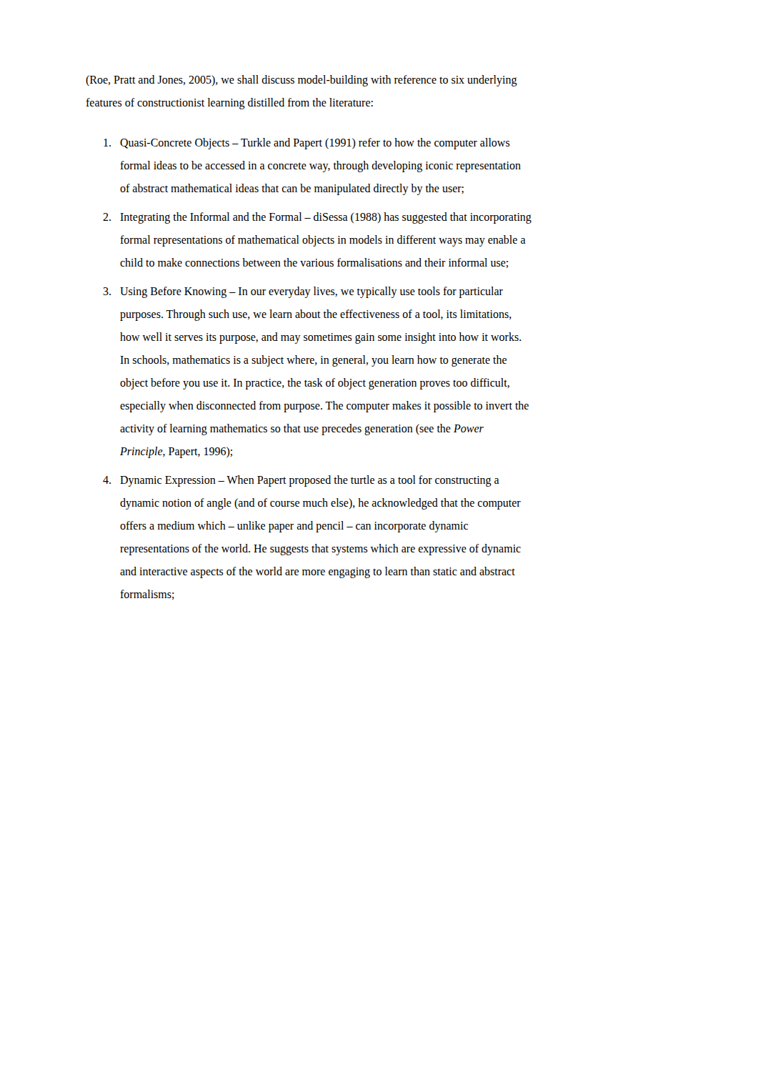(Roe, Pratt and Jones, 2005), we shall discuss model-building with reference to six underlying features of constructionist learning distilled from the literature:
Quasi-Concrete Objects – Turkle and Papert (1991) refer to how the computer allows formal ideas to be accessed in a concrete way, through developing iconic representation of abstract mathematical ideas that can be manipulated directly by the user;
Integrating the Informal and the Formal – diSessa (1988) has suggested that incorporating formal representations of mathematical objects in models in different ways may enable a child to make connections between the various formalisations and their informal use;
Using Before Knowing – In our everyday lives, we typically use tools for particular purposes. Through such use, we learn about the effectiveness of a tool, its limitations, how well it serves its purpose, and may sometimes gain some insight into how it works. In schools, mathematics is a subject where, in general, you learn how to generate the object before you use it. In practice, the task of object generation proves too difficult, especially when disconnected from purpose. The computer makes it possible to invert the activity of learning mathematics so that use precedes generation (see the Power Principle, Papert, 1996);
Dynamic Expression – When Papert proposed the turtle as a tool for constructing a dynamic notion of angle (and of course much else), he acknowledged that the computer offers a medium which – unlike paper and pencil – can incorporate dynamic representations of the world. He suggests that systems which are expressive of dynamic and interactive aspects of the world are more engaging to learn than static and abstract formalisms;